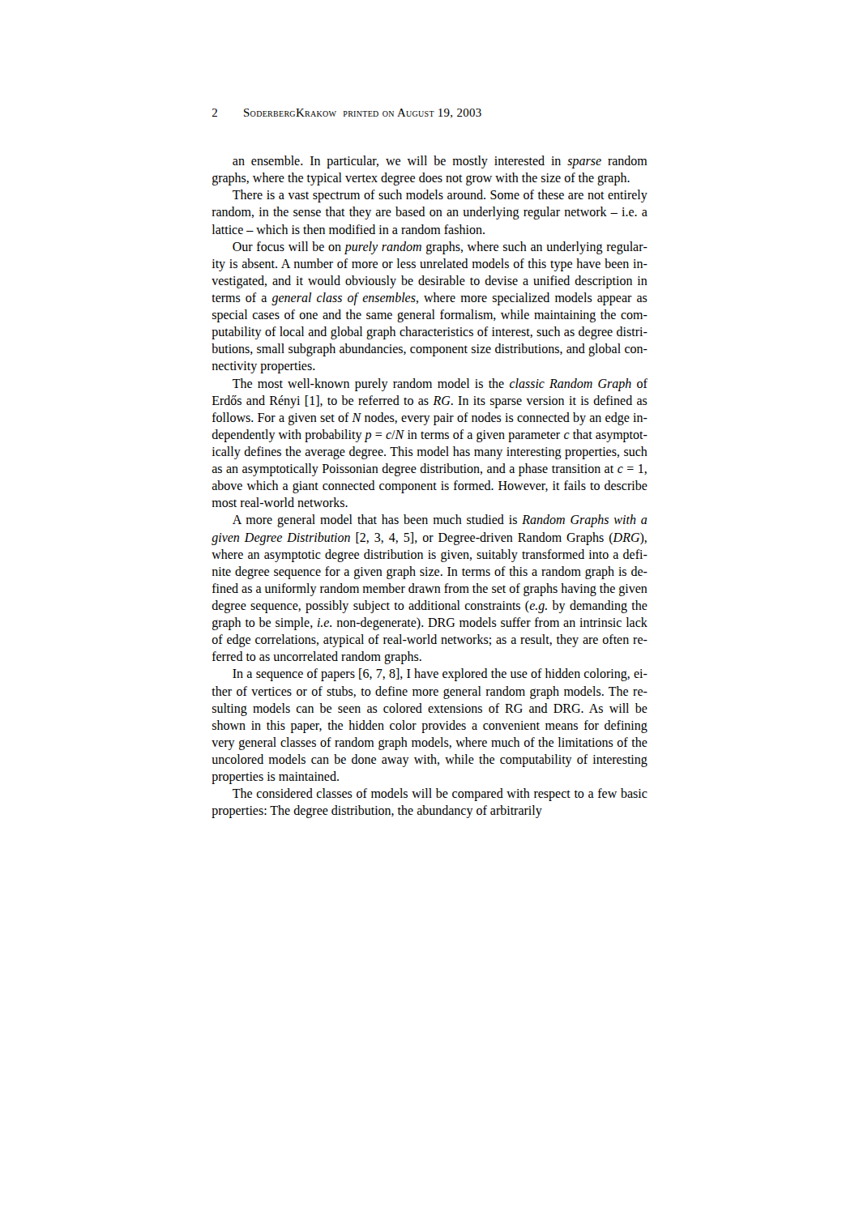2 SoderbergKrakow printed on August 19, 2003
an ensemble. In particular, we will be mostly interested in sparse random graphs, where the typical vertex degree does not grow with the size of the graph.
There is a vast spectrum of such models around. Some of these are not entirely random, in the sense that they are based on an underlying regular network – i.e. a lattice – which is then modified in a random fashion.
Our focus will be on purely random graphs, where such an underlying regularity is absent. A number of more or less unrelated models of this type have been investigated, and it would obviously be desirable to devise a unified description in terms of a general class of ensembles, where more specialized models appear as special cases of one and the same general formalism, while maintaining the computability of local and global graph characteristics of interest, such as degree distributions, small subgraph abundancies, component size distributions, and global connectivity properties.
The most well-known purely random model is the classic Random Graph of Erdős and Rényi [1], to be referred to as RG. In its sparse version it is defined as follows. For a given set of N nodes, every pair of nodes is connected by an edge independently with probability p = c/N in terms of a given parameter c that asymptotically defines the average degree. This model has many interesting properties, such as an asymptotically Poissonian degree distribution, and a phase transition at c = 1, above which a giant connected component is formed. However, it fails to describe most real-world networks.
A more general model that has been much studied is Random Graphs with a given Degree Distribution [2, 3, 4, 5], or Degree-driven Random Graphs (DRG), where an asymptotic degree distribution is given, suitably transformed into a definite degree sequence for a given graph size. In terms of this a random graph is defined as a uniformly random member drawn from the set of graphs having the given degree sequence, possibly subject to additional constraints (e.g. by demanding the graph to be simple, i.e. non-degenerate). DRG models suffer from an intrinsic lack of edge correlations, atypical of real-world networks; as a result, they are often referred to as uncorrelated random graphs.
In a sequence of papers [6, 7, 8], I have explored the use of hidden coloring, either of vertices or of stubs, to define more general random graph models. The resulting models can be seen as colored extensions of RG and DRG. As will be shown in this paper, the hidden color provides a convenient means for defining very general classes of random graph models, where much of the limitations of the uncolored models can be done away with, while the computability of interesting properties is maintained.
The considered classes of models will be compared with respect to a few basic properties: The degree distribution, the abundancy of arbitrarily